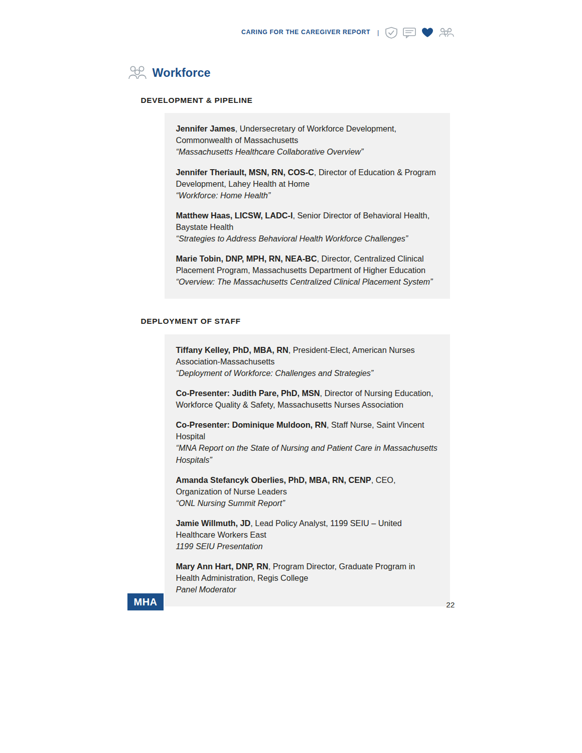Caring for the Caregiver Report |
Workforce
Development & Pipeline
Jennifer James, Undersecretary of Workforce Development, Commonwealth of Massachusetts
“Massachusetts Healthcare Collaborative Overview”
Jennifer Theriault, MSN, RN, COS-C, Director of Education & Program Development, Lahey Health at Home
“Workforce: Home Health”
Matthew Haas, LICSW, LADC-I, Senior Director of Behavioral Health, Baystate Health
“Strategies to Address Behavioral Health Workforce Challenges”
Marie Tobin, DNP, MPH, RN, NEA-BC, Director, Centralized Clinical Placement Program, Massachusetts Department of Higher Education
“Overview: The Massachusetts Centralized Clinical Placement System”
Deployment of Staff
Tiffany Kelley, PhD, MBA, RN, President-Elect, American Nurses Association-Massachusetts
“Deployment of Workforce: Challenges and Strategies”
Co-Presenter: Judith Pare, PhD, MSN, Director of Nursing Education, Workforce Quality & Safety, Massachusetts Nurses Association
Co-Presenter: Dominique Muldoon, RN, Staff Nurse, Saint Vincent Hospital
“MNA Report on the State of Nursing and Patient Care in Massachusetts Hospitals”
Amanda Stefancyk Oberlies, PhD, MBA, RN, CENP, CEO, Organization of Nurse Leaders
“ONL Nursing Summit Report”
Jamie Willmuth, JD, Lead Policy Analyst, 1199 SEIU – United Healthcare Workers East
1199 SEIU Presentation
Mary Ann Hart, DNP, RN, Program Director, Graduate Program in Health Administration, Regis College
Panel Moderator
MHA 22